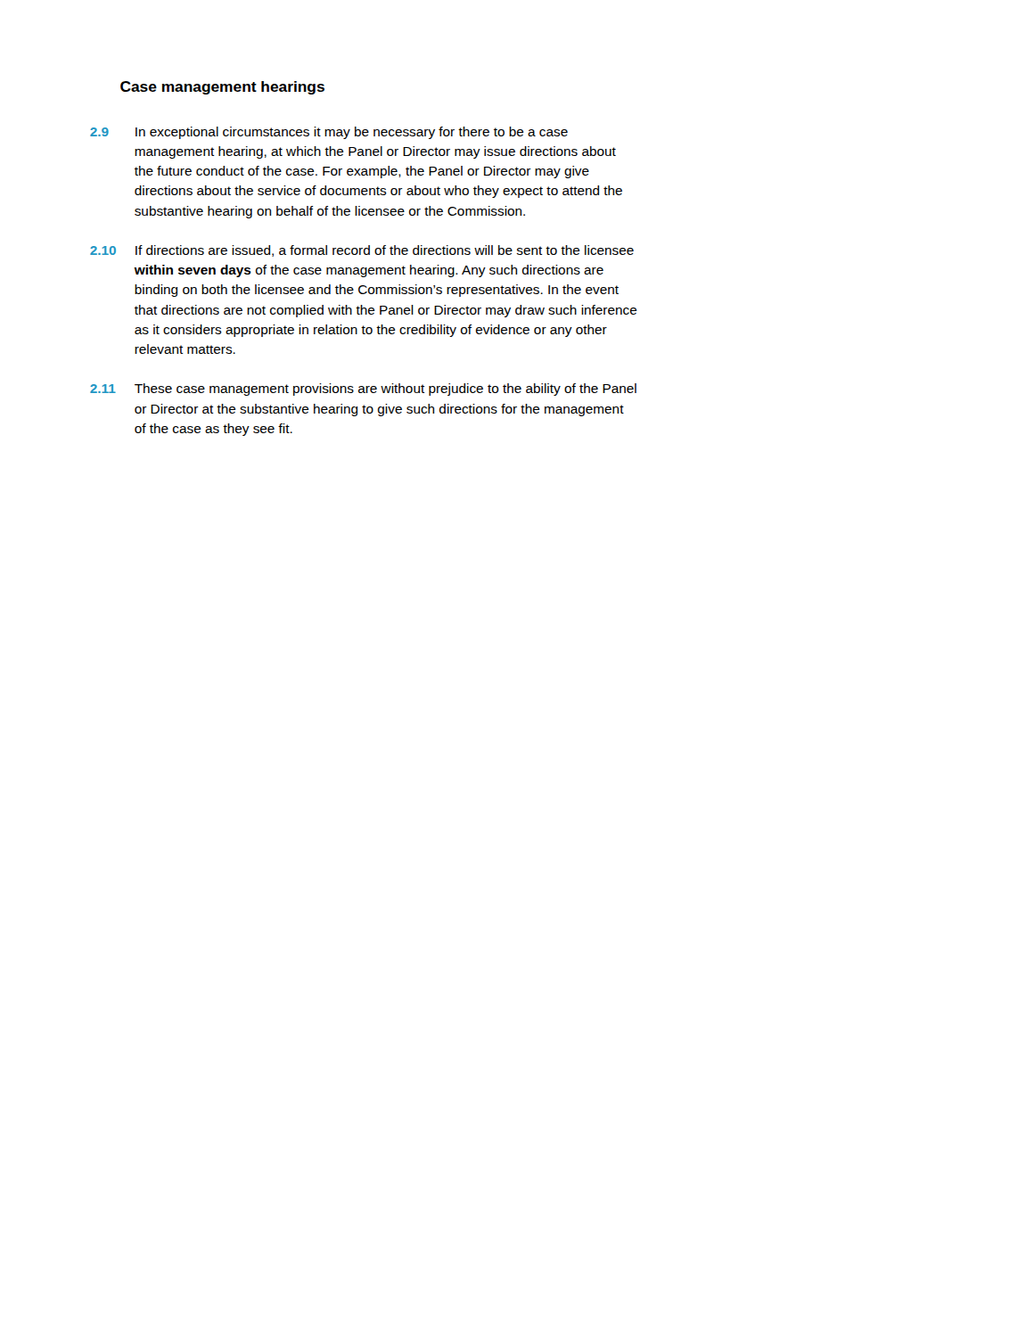Case management hearings
2.9
In exceptional circumstances it may be necessary for there to be a case management hearing, at which the Panel or Director may issue directions about the future conduct of the case. For example, the Panel or Director may give directions about the service of documents or about who they expect to attend the substantive hearing on behalf of the licensee or the Commission.
2.10
If directions are issued, a formal record of the directions will be sent to the licensee within seven days of the case management hearing. Any such directions are binding on both the licensee and the Commission’s representatives. In the event that directions are not complied with the Panel or Director may draw such inference as it considers appropriate in relation to the credibility of evidence or any other relevant matters.
2.11
These case management provisions are without prejudice to the ability of the Panel or Director at the substantive hearing to give such directions for the management of the case as they see fit.